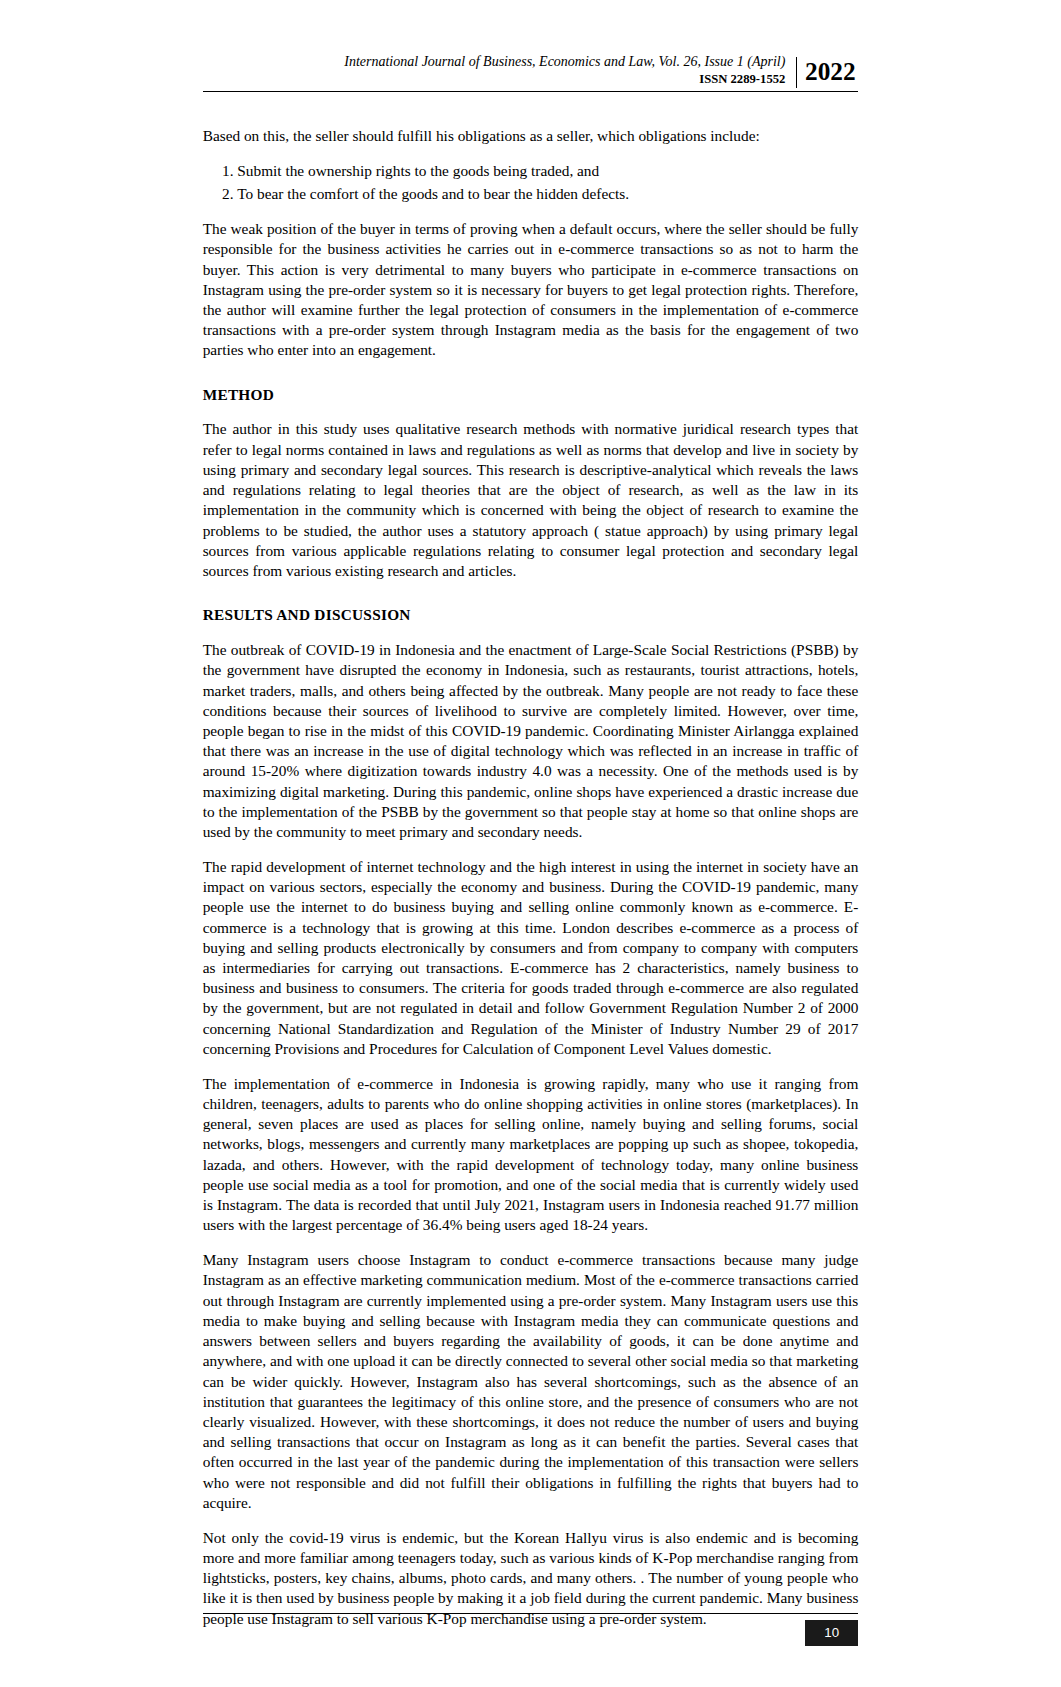International Journal of Business, Economics and Law, Vol. 26, Issue 1 (April)
ISSN 2289-1552
2022
Based on this, the seller should fulfill his obligations as a seller, which obligations include:
Submit the ownership rights to the goods being traded, and
To bear the comfort of the goods and to bear the hidden defects.
The weak position of the buyer in terms of proving when a default occurs, where the seller should be fully responsible for the business activities he carries out in e-commerce transactions so as not to harm the buyer. This action is very detrimental to many buyers who participate in e-commerce transactions on Instagram using the pre-order system so it is necessary for buyers to get legal protection rights. Therefore, the author will examine further the legal protection of consumers in the implementation of e-commerce transactions with a pre-order system through Instagram media as the basis for the engagement of two parties who enter into an engagement.
Method
The author in this study uses qualitative research methods with normative juridical research types that refer to legal norms contained in laws and regulations as well as norms that develop and live in society by using primary and secondary legal sources. This research is descriptive-analytical which reveals the laws and regulations relating to legal theories that are the object of research, as well as the law in its implementation in the community which is concerned with being the object of research to examine the problems to be studied, the author uses a statutory approach ( statue approach) by using primary legal sources from various applicable regulations relating to consumer legal protection and secondary legal sources from various existing research and articles.
Results and Discussion
The outbreak of COVID-19 in Indonesia and the enactment of Large-Scale Social Restrictions (PSBB) by the government have disrupted the economy in Indonesia, such as restaurants, tourist attractions, hotels, market traders, malls, and others being affected by the outbreak. Many people are not ready to face these conditions because their sources of livelihood to survive are completely limited. However, over time, people began to rise in the midst of this COVID-19 pandemic. Coordinating Minister Airlangga explained that there was an increase in the use of digital technology which was reflected in an increase in traffic of around 15-20% where digitization towards industry 4.0 was a necessity. One of the methods used is by maximizing digital marketing. During this pandemic, online shops have experienced a drastic increase due to the implementation of the PSBB by the government so that people stay at home so that online shops are used by the community to meet primary and secondary needs.
The rapid development of internet technology and the high interest in using the internet in society have an impact on various sectors, especially the economy and business. During the COVID-19 pandemic, many people use the internet to do business buying and selling online commonly known as e-commerce. E-commerce is a technology that is growing at this time. London describes e-commerce as a process of buying and selling products electronically by consumers and from company to company with computers as intermediaries for carrying out transactions. E-commerce has 2 characteristics, namely business to business and business to consumers. The criteria for goods traded through e-commerce are also regulated by the government, but are not regulated in detail and follow Government Regulation Number 2 of 2000 concerning National Standardization and Regulation of the Minister of Industry Number 29 of 2017 concerning Provisions and Procedures for Calculation of Component Level Values domestic.
The implementation of e-commerce in Indonesia is growing rapidly, many who use it ranging from children, teenagers, adults to parents who do online shopping activities in online stores (marketplaces). In general, seven places are used as places for selling online, namely buying and selling forums, social networks, blogs, messengers and currently many marketplaces are popping up such as shopee, tokopedia, lazada, and others. However, with the rapid development of technology today, many online business people use social media as a tool for promotion, and one of the social media that is currently widely used is Instagram. The data is recorded that until July 2021, Instagram users in Indonesia reached 91.77 million users with the largest percentage of 36.4% being users aged 18-24 years.
Many Instagram users choose Instagram to conduct e-commerce transactions because many judge Instagram as an effective marketing communication medium. Most of the e-commerce transactions carried out through Instagram are currently implemented using a pre-order system. Many Instagram users use this media to make buying and selling because with Instagram media they can communicate questions and answers between sellers and buyers regarding the availability of goods, it can be done anytime and anywhere, and with one upload it can be directly connected to several other social media so that marketing can be wider quickly. However, Instagram also has several shortcomings, such as the absence of an institution that guarantees the legitimacy of this online store, and the presence of consumers who are not clearly visualized. However, with these shortcomings, it does not reduce the number of users and buying and selling transactions that occur on Instagram as long as it can benefit the parties. Several cases that often occurred in the last year of the pandemic during the implementation of this transaction were sellers who were not responsible and did not fulfill their obligations in fulfilling the rights that buyers had to acquire.
Not only the covid-19 virus is endemic, but the Korean Hallyu virus is also endemic and is becoming more and more familiar among teenagers today, such as various kinds of K-Pop merchandise ranging from lightsticks, posters, key chains, albums, photo cards, and many others. . The number of young people who like it is then used by business people by making it a job field during the current pandemic. Many business people use Instagram to sell various K-Pop merchandise using a pre-order system.
10